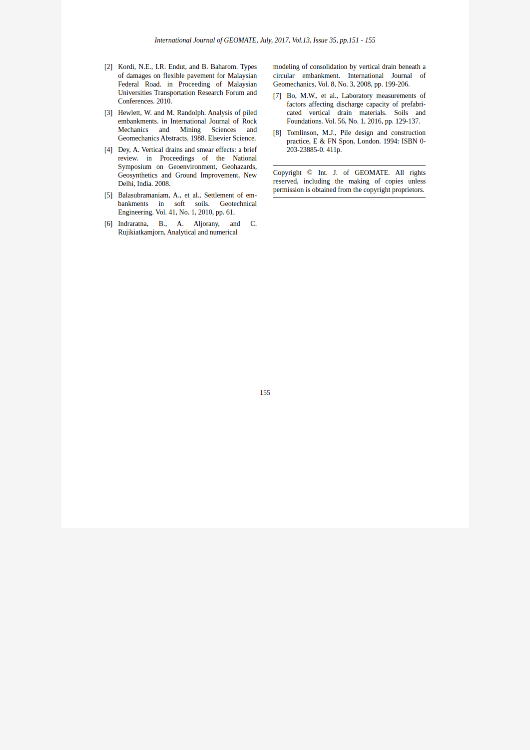International Journal of GEOMATE, July, 2017, Vol.13, Issue 35, pp.151 - 155
[2] Kordi, N.E., I.R. Endut, and B. Baharom. Types of damages on flexible pavement for Malaysian Federal Road. in Proceeding of Malaysian Universities Transportation Research Forum and Conferences. 2010.
[3] Hewlett, W. and M. Randolph. Analysis of piled embankments. in International Journal of Rock Mechanics and Mining Sciences and Geomechanics Abstracts. 1988. Elsevier Science.
[4] Dey, A. Vertical drains and smear effects: a brief review. in Proceedings of the National Symposium on Geoenvironment, Geohazards, Geosynthetics and Ground Improvement, New Delhi, India. 2008.
[5] Balasubramaniam, A., et al., Settlement of embankments in soft soils. Geotechnical Engineering. Vol. 41, No. 1, 2010, pp. 61.
[6] Indraratna, B., A. Aljorany, and C. Rujikiatkamjorn, Analytical and numerical
modeling of consolidation by vertical drain beneath a circular embankment. International Journal of Geomechanics, Vol. 8, No. 3, 2008, pp. 199-206.
[7] Bo, M.W., et al., Laboratory measurements of factors affecting discharge capacity of prefabricated vertical drain materials. Soils and Foundations. Vol. 56, No. 1, 2016, pp. 129-137.
[8] Tomlinson, M.J., Pile design and construction practice, E & FN Spon, London. 1994: ISBN 0-203-23885-0. 411p.
Copyright © Int. J. of GEOMATE. All rights reserved, including the making of copies unless permission is obtained from the copyright proprietors.
155